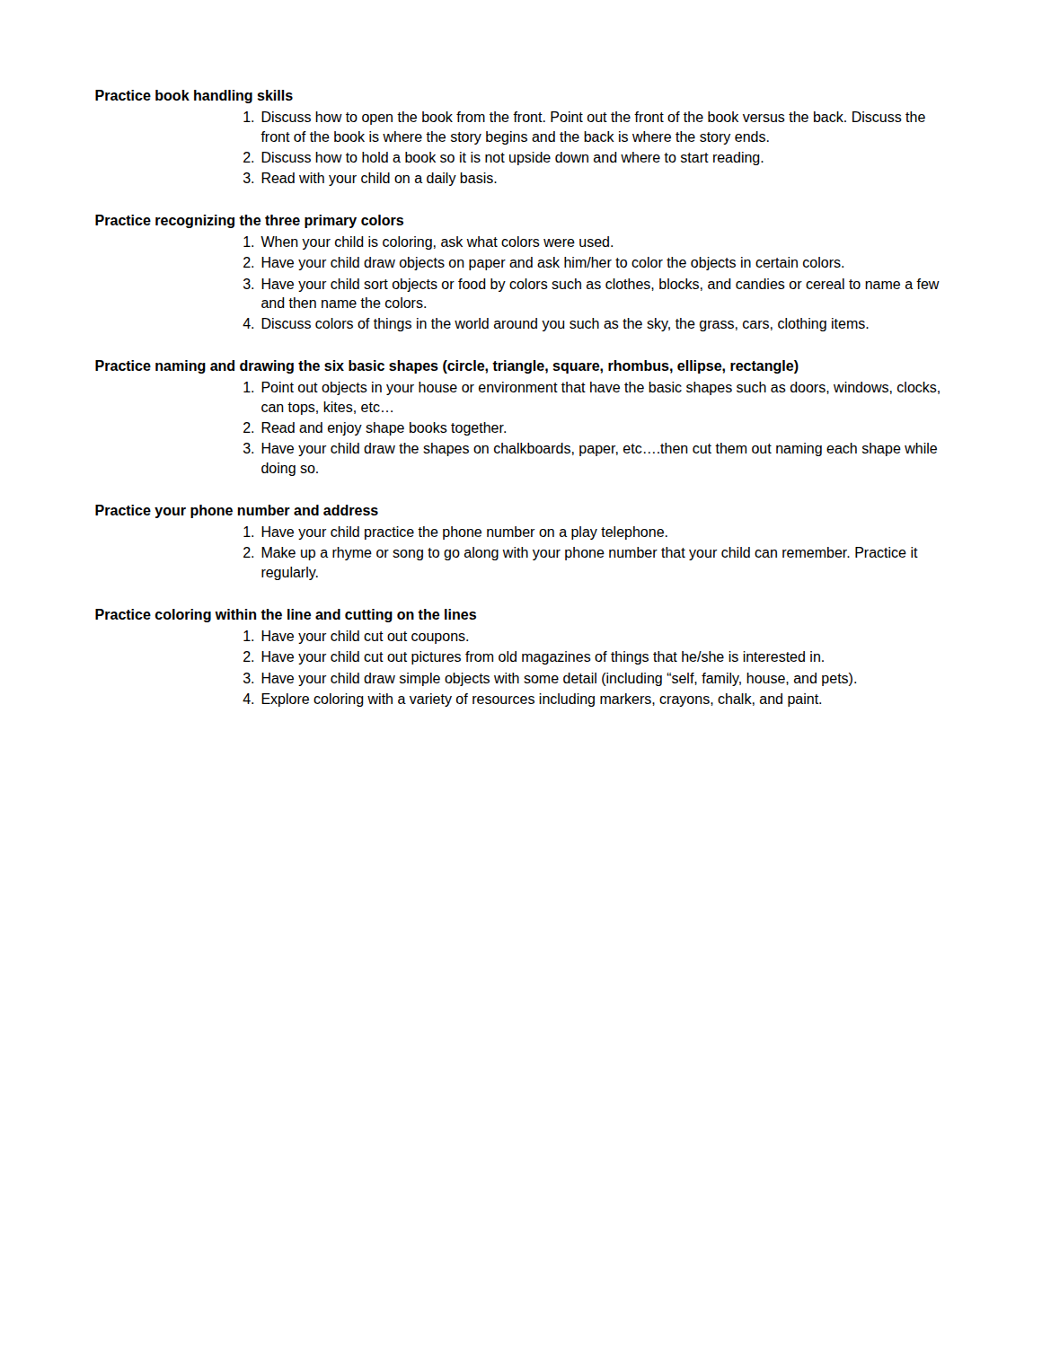Practice book handling skills
Discuss how to open the book from the front. Point out the front of the book versus the back. Discuss the front of the book is where the story begins and the back is where the story ends.
Discuss how to hold a book so it is not upside down and where to start reading.
Read with your child on a daily basis.
Practice recognizing the three primary colors
When your child is coloring, ask what colors were used.
Have your child draw objects on paper and ask him/her to color the objects in certain colors.
Have your child sort objects or food by colors such as clothes, blocks, and candies or cereal to name a few and then name the colors.
Discuss colors of things in the world around you such as the sky, the grass, cars, clothing items.
Practice naming and drawing the six basic shapes (circle, triangle, square, rhombus, ellipse, rectangle)
Point out objects in your house or environment that have the basic shapes such as doors, windows, clocks, can tops, kites, etc…
Read and enjoy shape books together.
Have your child draw the shapes on chalkboards, paper, etc….then cut them out naming each shape while doing so.
Practice your phone number and address
Have your child practice the phone number on a play telephone.
Make up a rhyme or song to go along with your phone number that your child can remember. Practice it regularly.
Practice coloring within the line and cutting on the lines
Have your child cut out coupons.
Have your child cut out pictures from old magazines of things that he/she is interested in.
Have your child draw simple objects with some detail (including “self, family, house, and pets).
Explore coloring with a variety of resources including markers, crayons, chalk, and paint.